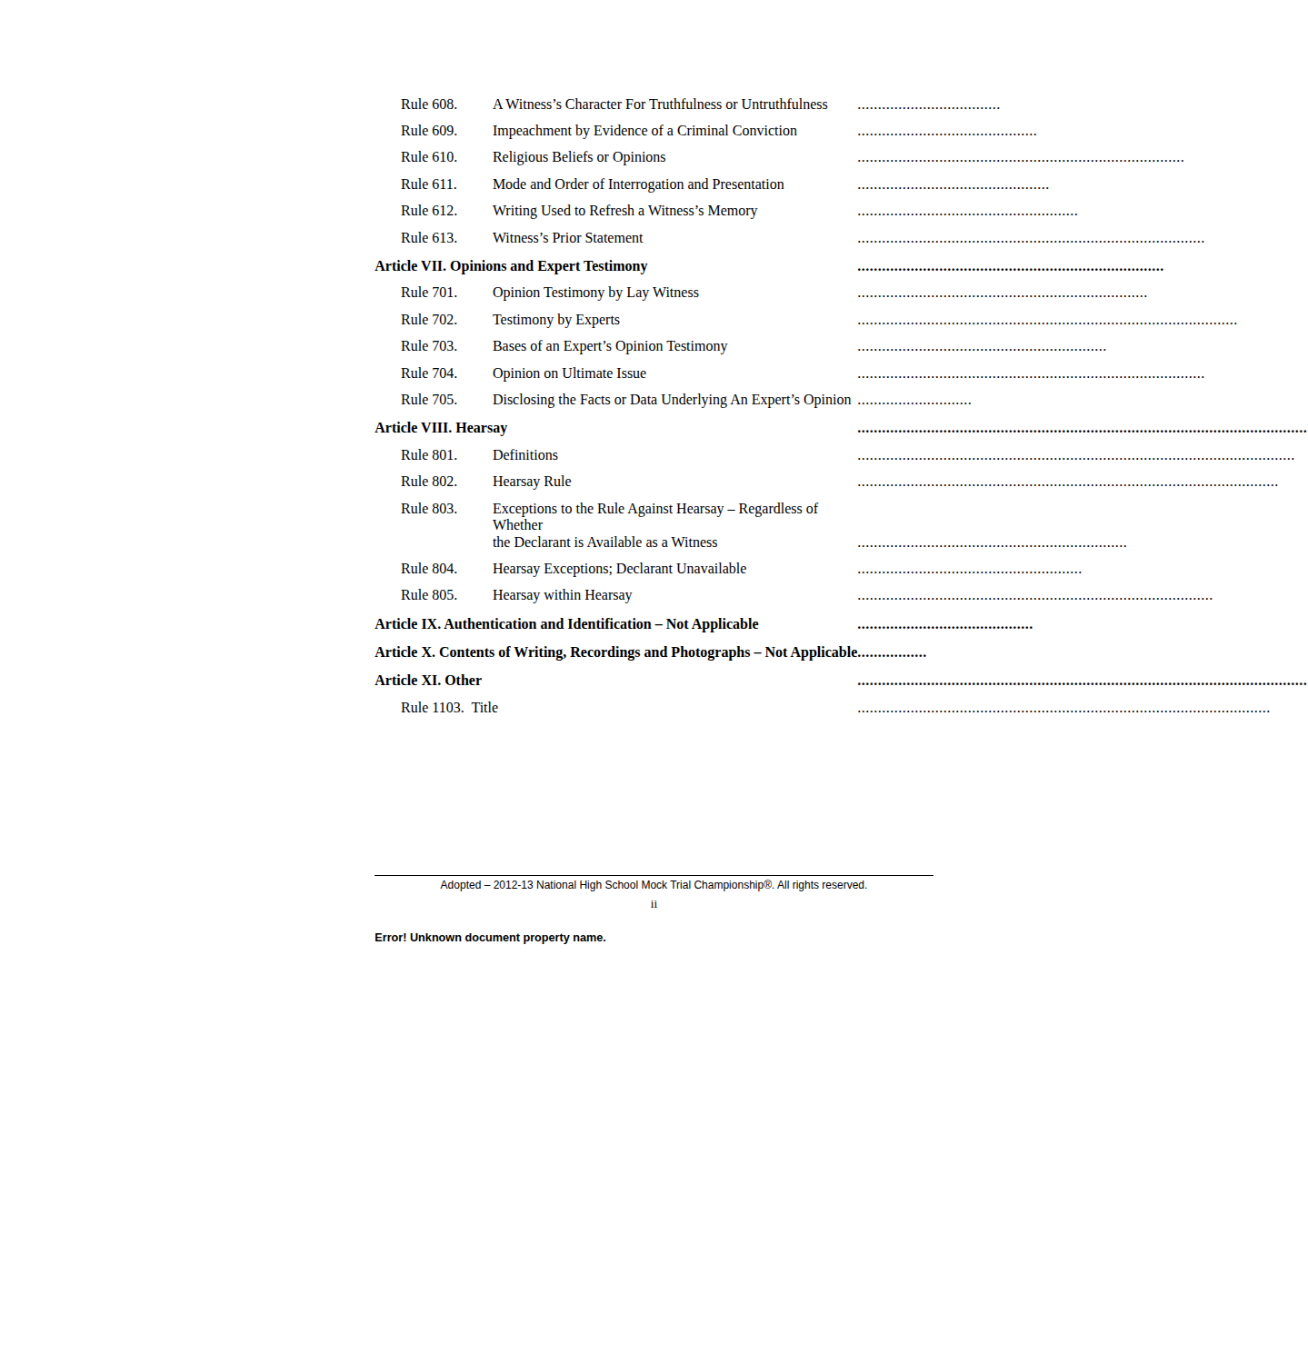| Rule 608. | A Witness’s Character For Truthfulness or Untruthfulness | ................................... | 5 |
| Rule 609. | Impeachment by Evidence of a Criminal Conviction | ............................................ | 5 |
| Rule 610. | Religious Beliefs or Opinions | ................................................................................ | 6 |
| Rule 611. | Mode and Order of Interrogation and Presentation | ............................................... | 6 |
| Rule 612. | Writing Used to Refresh a Witness’s Memory | ...................................................... | 7 |
| Rule 613. | Witness’s Prior Statement | ..................................................................................... | 7 |
| Article VII. Opinions and Expert Testimony | ........................................................................... | 7 |
| Rule 701. | Opinion Testimony by Lay Witness | ....................................................................... | 7 |
| Rule 702. | Testimony by Experts | ............................................................................................. | 8 |
| Rule 703. | Bases of an Expert’s Opinion Testimony | ............................................................. | 8 |
| Rule 704. | Opinion on Ultimate Issue | ..................................................................................... | 8 |
| Rule 705. | Disclosing the Facts or Data Underlying An Expert’s Opinion | ............................ | 8 |
| Article VIII. Hearsay | ............................................................................................................... | 8 |
| Rule 801. | Definitions | ........................................................................................................... | 8 |
| Rule 802. | Hearsay Rule | ....................................................................................................... | 9 |
| Rule 803. | Exceptions to the Rule Against Hearsay – Regardless of Whether the Declarant is Available as a Witness | .................................................................. | 9 |
| Rule 804. | Hearsay Exceptions; Declarant Unavailable | ....................................................... | 11 |
| Rule 805. | Hearsay within Hearsay | ....................................................................................... | 12 |
| Article IX. Authentication and Identification – Not Applicable | ........................................... | 12 |
| Article X. Contents of Writing, Recordings and Photographs – Not Applicable | ................. | 12 |
| Article XI. Other | ..................................................................................................................... | 12 |
| Rule 1103. Title | ..................................................................................................... | 13 |
Adopted – 2012-13 National High School Mock Trial Championship®. All rights reserved.
ii
Error! Unknown document property name.